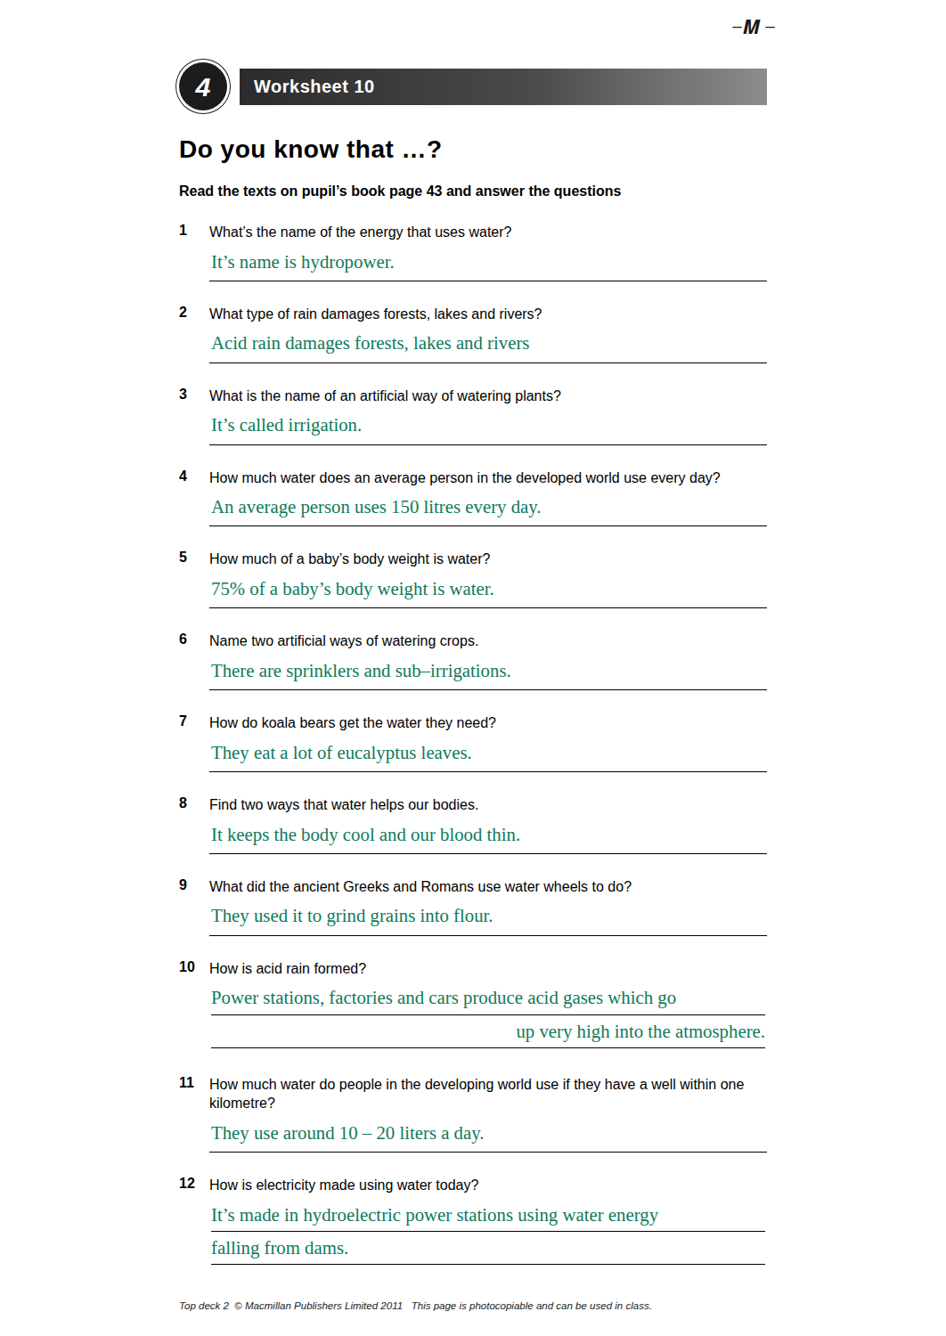−𝑴 −
4
Worksheet 10
Do you know that …?
Read the texts on pupil’s book page 43 and answer the questions
What’s the name of the energy that uses water? It’s name is hydropower.
What type of rain damages forests, lakes and rivers? Acid rain damages forests, lakes and rivers
What is the name of an artificial way of watering plants? It’s called irrigation.
How much water does an average person in the developed world use every day? An average person uses 150 litres every day.
How much of a baby’s body weight is water? 75% of a baby’s body weight is water.
Name two artificial ways of watering crops. There are sprinklers and sub–irrigations.
How do koala bears get the water they need? They eat a lot of eucalyptus leaves.
Find two ways that water helps our bodies. It keeps the body cool and our blood thin.
What did the ancient Greeks and Romans use water wheels to do? They used it to grind grains into flour.
How is acid rain formed? Power stations, factories and cars produce acid gases which go up very high into the atmosphere.
How much water do people in the developing world use if they have a well within one kilometre? They use around 10 – 20 liters a day.
How is electricity made using water today? It’s made in hydroelectric power stations using water energy falling from dams.
Top deck 2 © Macmillan Publishers Limited 2011 This page is photocopiable and can be used in class.